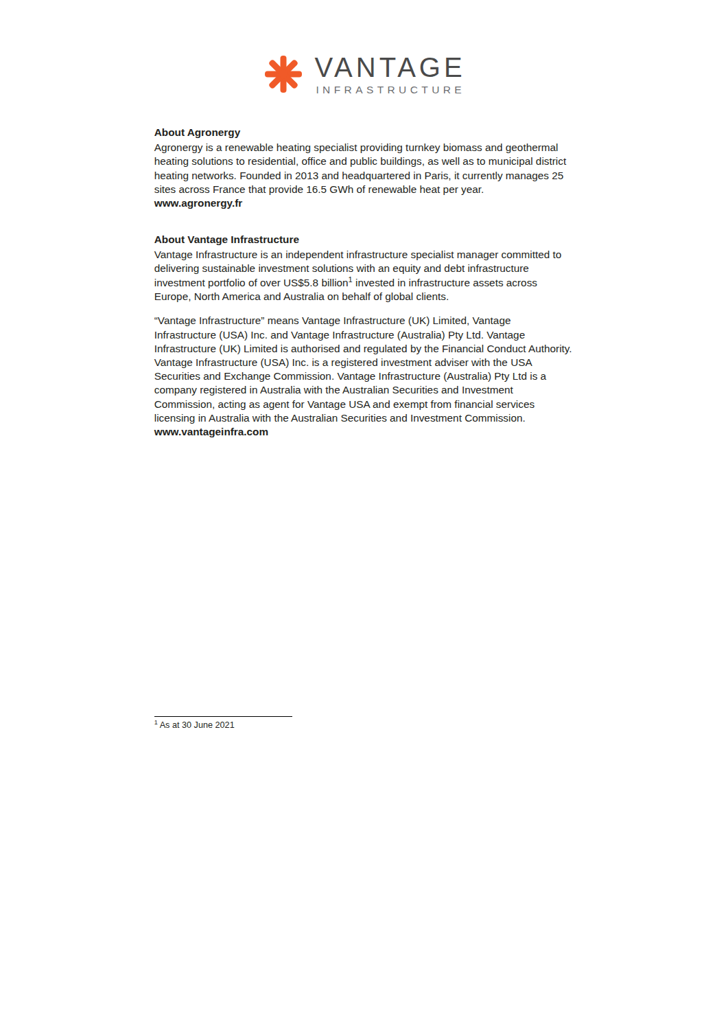VANTAGE
INFRASTRUCTURE
About Agronergy
Agronergy is a renewable heating specialist providing turnkey biomass and geothermal heating solutions to residential, office and public buildings, as well as to municipal district heating networks. Founded in 2013 and headquartered in Paris, it currently manages 25 sites across France that provide 16.5 GWh of renewable heat per year.
www.agronergy.fr
About Vantage Infrastructure
Vantage Infrastructure is an independent infrastructure specialist manager committed to delivering sustainable investment solutions with an equity and debt infrastructure investment portfolio of over US$5.8 billion1 invested in infrastructure assets across Europe, North America and Australia on behalf of global clients.
“Vantage Infrastructure” means Vantage Infrastructure (UK) Limited, Vantage Infrastructure (USA) Inc. and Vantage Infrastructure (Australia) Pty Ltd. Vantage Infrastructure (UK) Limited is authorised and regulated by the Financial Conduct Authority. Vantage Infrastructure (USA) Inc. is a registered investment adviser with the USA Securities and Exchange Commission. Vantage Infrastructure (Australia) Pty Ltd is a company registered in Australia with the Australian Securities and Investment Commission, acting as agent for Vantage USA and exempt from financial services licensing in Australia with the Australian Securities and Investment Commission.
www.vantageinfra.com
1 As at 30 June 2021